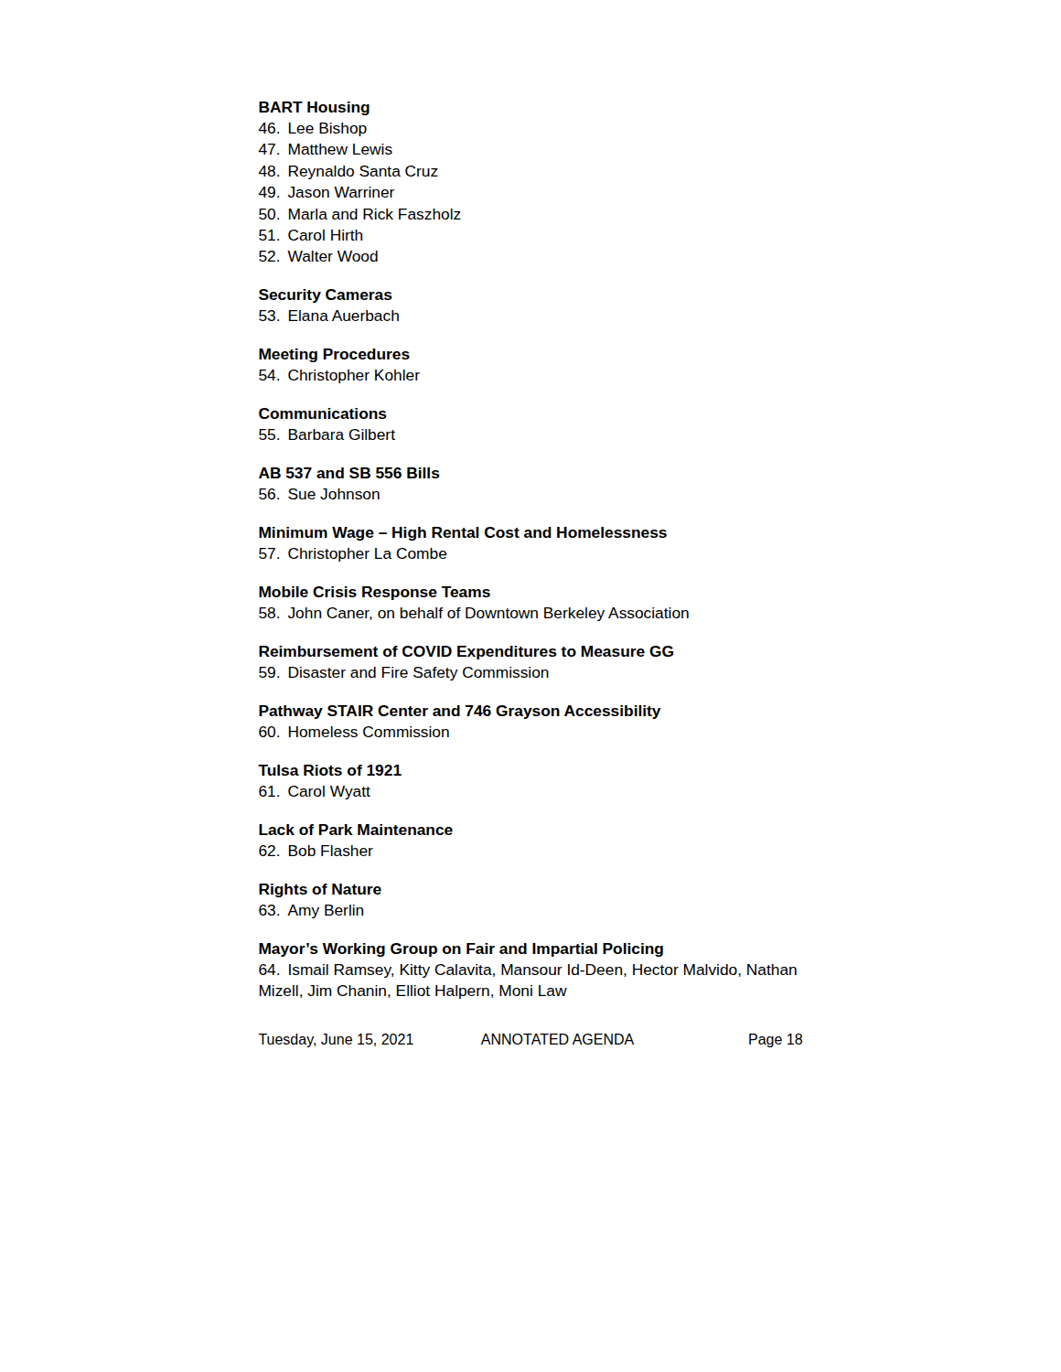BART Housing
46. Lee Bishop
47. Matthew Lewis
48. Reynaldo Santa Cruz
49. Jason Warriner
50. Marla and Rick Faszholz
51. Carol Hirth
52. Walter Wood
Security Cameras
53. Elana Auerbach
Meeting Procedures
54. Christopher Kohler
Communications
55. Barbara Gilbert
AB 537 and SB 556 Bills
56. Sue Johnson
Minimum Wage – High Rental Cost and Homelessness
57. Christopher La Combe
Mobile Crisis Response Teams
58. John Caner, on behalf of Downtown Berkeley Association
Reimbursement of COVID Expenditures to Measure GG
59. Disaster and Fire Safety Commission
Pathway STAIR Center and 746 Grayson Accessibility
60. Homeless Commission
Tulsa Riots of 1921
61. Carol Wyatt
Lack of Park Maintenance
62. Bob Flasher
Rights of Nature
63. Amy Berlin
Mayor’s Working Group on Fair and Impartial Policing
64. Ismail Ramsey, Kitty Calavita, Mansour Id-Deen, Hector Malvido, Nathan Mizell, Jim Chanin, Elliot Halpern, Moni Law
Tuesday, June 15, 2021 ANNOTATED AGENDA Page 18